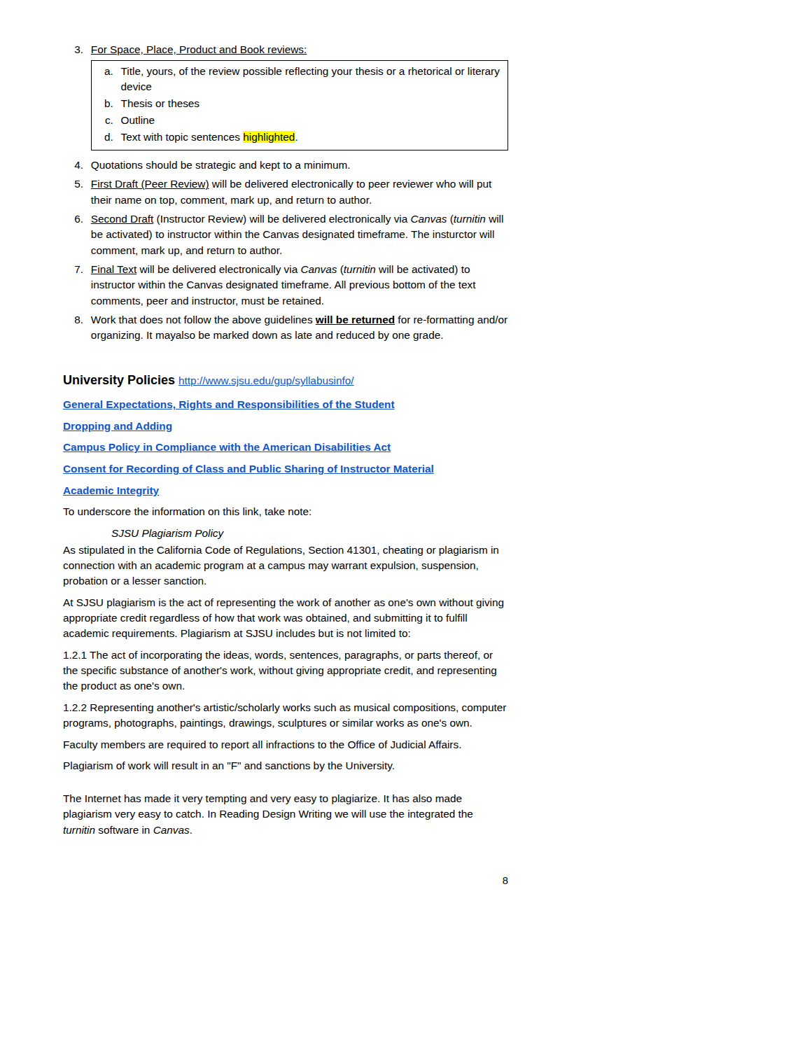3. For Space, Place, Product and Book reviews:
a. Title, yours, of the review possible reflecting your thesis or a rhetorical or literary device
b. Thesis or theses
c. Outline
d. Text with topic sentences highlighted.
4. Quotations should be strategic and kept to a minimum.
5. First Draft (Peer Review) will be delivered electronically to peer reviewer who will put their name on top, comment, mark up, and return to author.
6. Second Draft (Instructor Review) will be delivered electronically via Canvas (turnitin will be activated) to instructor within the Canvas designated timeframe. The insturctor will comment, mark up, and return to author.
7. Final Text will be delivered electronically via Canvas (turnitin will be activated) to instructor within the Canvas designated timeframe. All previous bottom of the text comments, peer and instructor, must be retained.
8. Work that does not follow the above guidelines will be returned for re-formatting and/or organizing. It mayalso be marked down as late and reduced by one grade.
University Policies http://www.sjsu.edu/gup/syllabusinfo/
General Expectations, Rights and Responsibilities of the Student
Dropping and Adding
Campus Policy in Compliance with the American Disabilities Act
Consent for Recording of Class and Public Sharing of Instructor Material
Academic Integrity
To underscore the information on this link, take note:
SJSU Plagiarism Policy
As stipulated in the California Code of Regulations, Section 41301, cheating or plagiarism in connection with an academic program at a campus may warrant expulsion, suspension, probation or a lesser sanction.
At SJSU plagiarism is the act of representing the work of another as one's own without giving appropriate credit regardless of how that work was obtained, and submitting it to fulfill academic requirements. Plagiarism at SJSU includes but is not limited to:
1.2.1 The act of incorporating the ideas, words, sentences, paragraphs, or parts thereof, or the specific substance of another's work, without giving appropriate credit, and representing the product as one's own.
1.2.2 Representing another's artistic/scholarly works such as musical compositions, computer programs, photographs, paintings, drawings, sculptures or similar works as one's own.
Faculty members are required to report all infractions to the Office of Judicial Affairs.
Plagiarism of work will result in an "F" and sanctions by the University.
The Internet has made it very tempting and very easy to plagiarize. It has also made plagiarism very easy to catch. In Reading Design Writing we will use the integrated the turnitin software in Canvas.
8